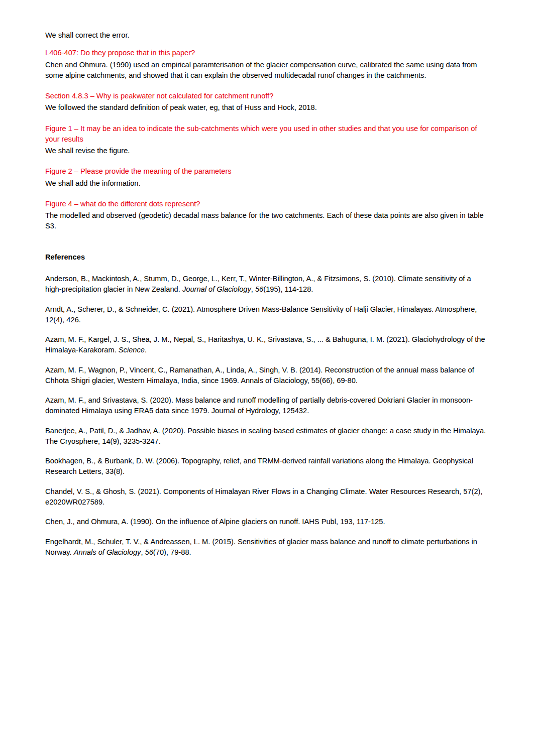We shall correct the error.
L406-407: Do they propose that in this paper?
Chen and Ohmura. (1990) used an empirical paramterisation of the glacier compensation curve, calibrated the same using data from some alpine catchments, and showed that it can explain the observed multidecadal runof changes in the catchments.
Section 4.8.3 – Why is peakwater not calculated for catchment runoff?
We followed the standard definition of peak water, eg, that of Huss and Hock, 2018.
Figure 1 – It may be an idea to indicate the sub-catchments which were you used in other studies and that you use for comparison of your results
We shall revise the figure.
Figure 2 – Please provide the meaning of the parameters
We shall add the information.
Figure 4 – what do the different dots represent?
The modelled and observed (geodetic) decadal mass balance for the two catchments. Each of these data points are also given in table S3.
References
Anderson, B., Mackintosh, A., Stumm, D., George, L., Kerr, T., Winter-Billington, A., & Fitzsimons, S. (2010). Climate sensitivity of a high-precipitation glacier in New Zealand. Journal of Glaciology, 56(195), 114-128.
Arndt, A., Scherer, D., & Schneider, C. (2021). Atmosphere Driven Mass-Balance Sensitivity of Halji Glacier, Himalayas. Atmosphere, 12(4), 426.
Azam, M. F., Kargel, J. S., Shea, J. M., Nepal, S., Haritashya, U. K., Srivastava, S., ... & Bahuguna, I. M. (2021). Glaciohydrology of the Himalaya-Karakoram. Science.
Azam, M. F., Wagnon, P., Vincent, C., Ramanathan, A., Linda, A., Singh, V. B. (2014). Reconstruction of the annual mass balance of Chhota Shigri glacier, Western Himalaya, India, since 1969. Annals of Glaciology, 55(66), 69-80.
Azam, M. F., and Srivastava, S. (2020). Mass balance and runoff modelling of partially debris-covered Dokriani Glacier in monsoon-dominated Himalaya using ERA5 data since 1979. Journal of Hydrology, 125432.
Banerjee, A., Patil, D., & Jadhav, A. (2020). Possible biases in scaling-based estimates of glacier change: a case study in the Himalaya. The Cryosphere, 14(9), 3235-3247.
Bookhagen, B., & Burbank, D. W. (2006). Topography, relief, and TRMM‑derived rainfall variations along the Himalaya. Geophysical Research Letters, 33(8).
Chandel, V. S., & Ghosh, S. (2021). Components of Himalayan River Flows in a Changing Climate. Water Resources Research, 57(2), e2020WR027589.
Chen, J., and Ohmura, A. (1990). On the influence of Alpine glaciers on runoff. IAHS Publ, 193, 117-125.
Engelhardt, M., Schuler, T. V., & Andreassen, L. M. (2015). Sensitivities of glacier mass balance and runoff to climate perturbations in Norway. Annals of Glaciology, 56(70), 79-88.